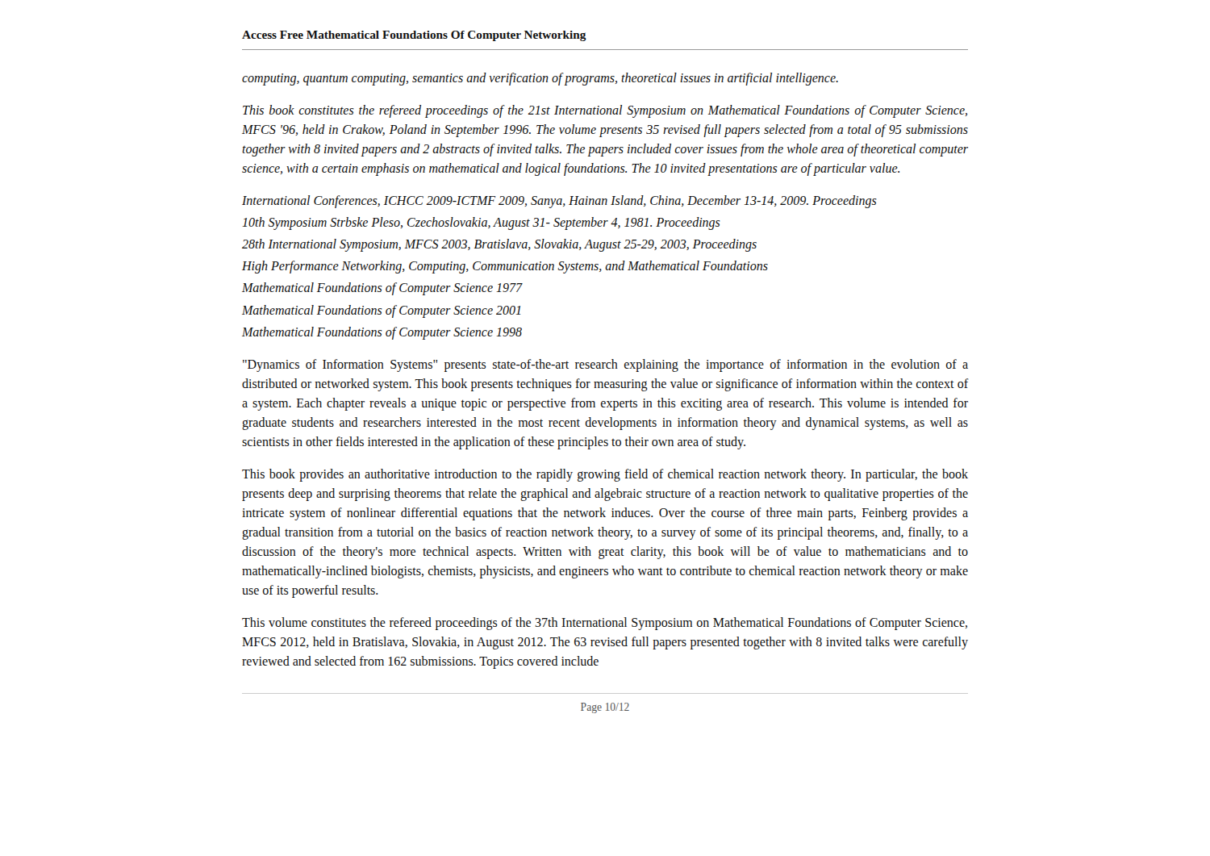Access Free Mathematical Foundations Of Computer Networking
computing, quantum computing, semantics and verification of programs, theoretical issues in artificial intelligence.
This book constitutes the refereed proceedings of the 21st International Symposium on Mathematical Foundations of Computer Science, MFCS '96, held in Crakow, Poland in September 1996. The volume presents 35 revised full papers selected from a total of 95 submissions together with 8 invited papers and 2 abstracts of invited talks. The papers included cover issues from the whole area of theoretical computer science, with a certain emphasis on mathematical and logical foundations. The 10 invited presentations are of particular value.
International Conferences, ICHCC 2009-ICTMF 2009, Sanya, Hainan Island, China, December 13-14, 2009. Proceedings
10th Symposium Strbske Pleso, Czechoslovakia, August 31- September 4, 1981. Proceedings
28th International Symposium, MFCS 2003, Bratislava, Slovakia, August 25-29, 2003, Proceedings
High Performance Networking, Computing, Communication Systems, and Mathematical Foundations
Mathematical Foundations of Computer Science 1977
Mathematical Foundations of Computer Science 2001
Mathematical Foundations of Computer Science 1998
"Dynamics of Information Systems" presents state-of-the-art research explaining the importance of information in the evolution of a distributed or networked system. This book presents techniques for measuring the value or significance of information within the context of a system. Each chapter reveals a unique topic or perspective from experts in this exciting area of research. This volume is intended for graduate students and researchers interested in the most recent developments in information theory and dynamical systems, as well as scientists in other fields interested in the application of these principles to their own area of study.
This book provides an authoritative introduction to the rapidly growing field of chemical reaction network theory. In particular, the book presents deep and surprising theorems that relate the graphical and algebraic structure of a reaction network to qualitative properties of the intricate system of nonlinear differential equations that the network induces. Over the course of three main parts, Feinberg provides a gradual transition from a tutorial on the basics of reaction network theory, to a survey of some of its principal theorems, and, finally, to a discussion of the theory's more technical aspects. Written with great clarity, this book will be of value to mathematicians and to mathematically-inclined biologists, chemists, physicists, and engineers who want to contribute to chemical reaction network theory or make use of its powerful results.
This volume constitutes the refereed proceedings of the 37th International Symposium on Mathematical Foundations of Computer Science, MFCS 2012, held in Bratislava, Slovakia, in August 2012. The 63 revised full papers presented together with 8 invited talks were carefully reviewed and selected from 162 submissions. Topics covered include
Page 10/12